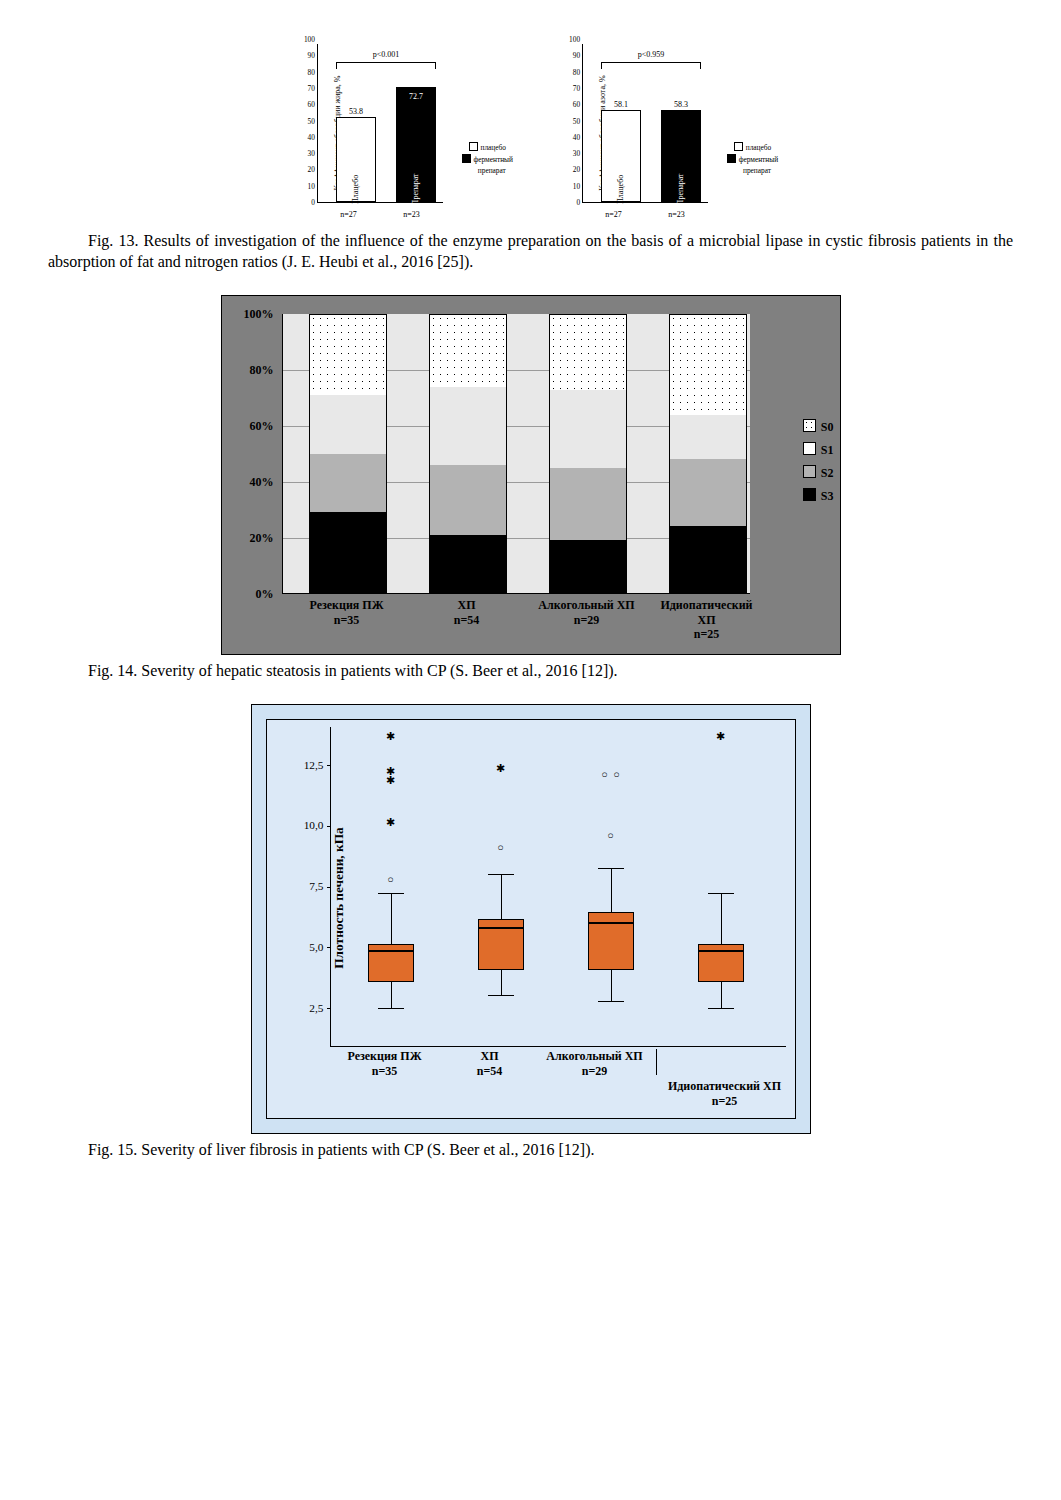Коэффициент абсорбции жира, %
100 90 80 70 60 50 40 30 20 10 0
53.8 Плацебо
72.7 Препарат
p<0.001
n=27 n=23
плацебо
ферментный
препарат
Коэффициент абсорбции азота, %
100 90 80 70 60 50 40 30 20 10 0
58.1 Плацебо
58.3 Препарат
p<0.959
n=27 n=23
плацебо
ферментный
препарат
Fig. 13. Results of investigation of the influence of the enzyme preparation on the basis of a microbial lipase in cystic fibrosis patients in the absorption of fat and nitrogen ratios (J. E. Heubi et al., 2016 [25]).
100% 80% 60% 40% 20% 0%
Резекция ПЖ
n=35
ХП
n=54
Алкогольный ХП
n=29
Идиопатический ХП
n=25
S0
S1
S2
S3
Fig. 14. Severity of hepatic steatosis in patients with CP (S. Beer et al., 2016 [12]).
Плотность печени, кПа
12,5 10,0 7,5 5,0 2,5
Резекция ПЖ
n=35
ХП
n=54
Алкогольный ХП
n=29
Идиопатический ХП
n=25
Fig. 15. Severity of liver fibrosis in patients with CP (S. Beer et al., 2016 [12]).